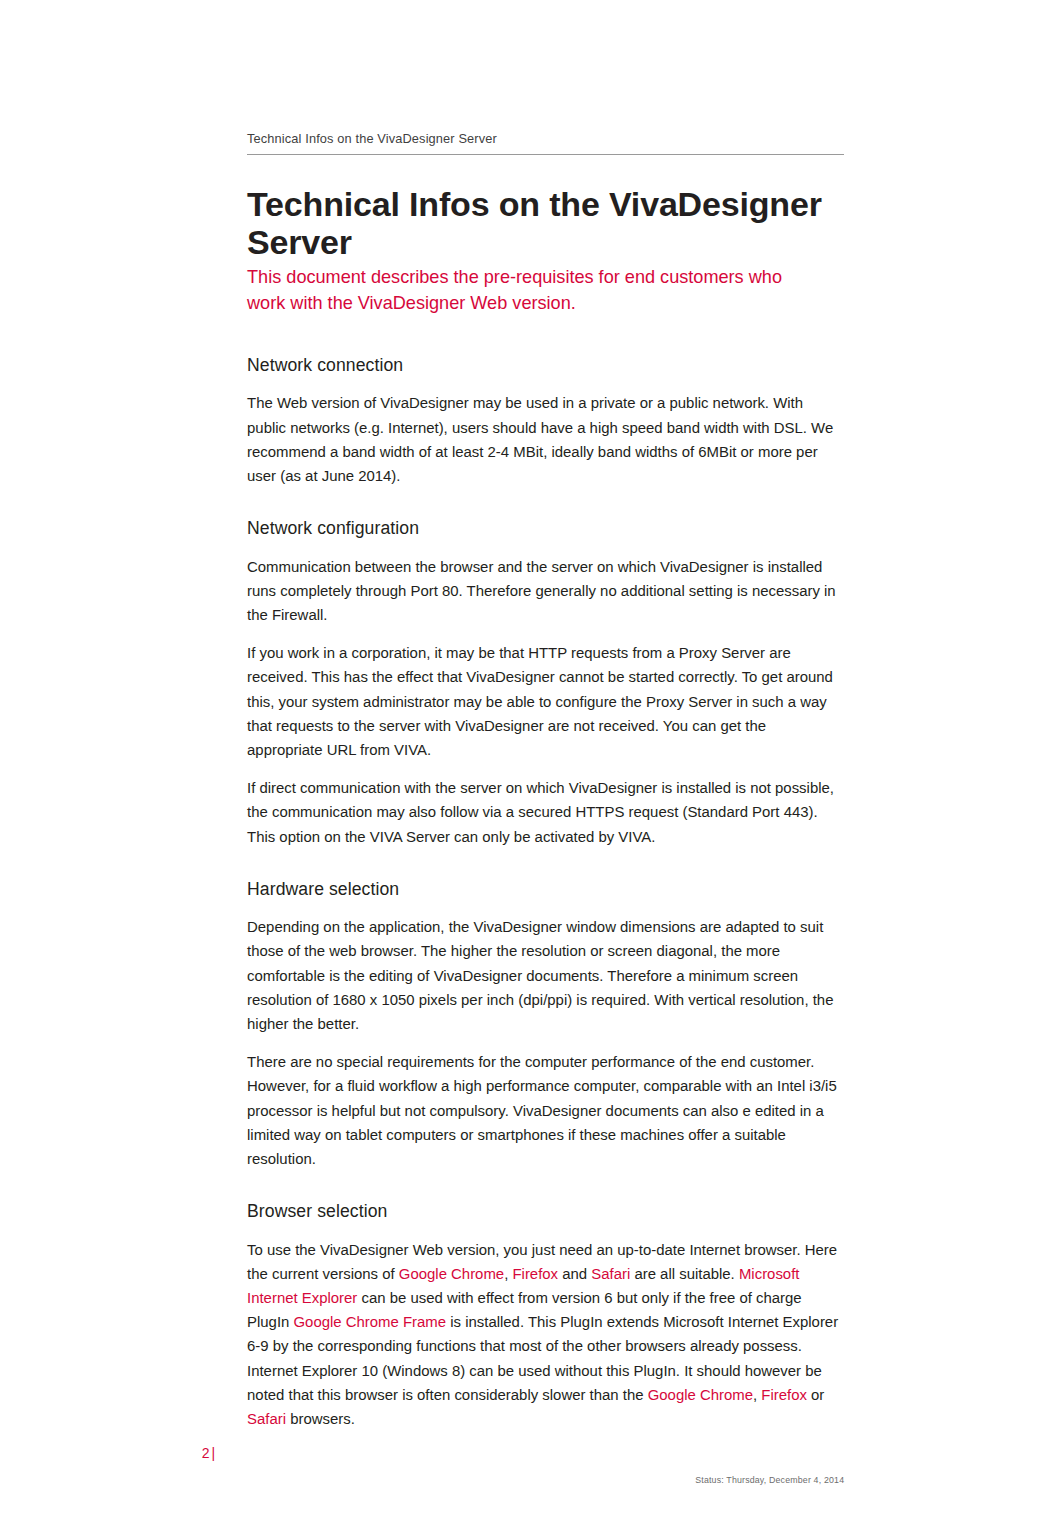Technical Infos on the VivaDesigner Server
Technical Infos on the VivaDesigner Server
This document describes the pre-requisites for end customers who work with the VivaDesigner Web version.
Network connection
The Web version of VivaDesigner may be used in a private or a public network. With public networks (e.g. Internet), users should have a high speed band width with DSL. We recommend a band width of at least 2-4 MBit, ideally band widths of 6MBit or more per user (as at June 2014).
Network configuration
Communication between the browser and the server on which VivaDesigner is installed runs completely through Port 80. Therefore generally no additional setting is necessary in the Firewall.
If you work in a corporation, it may be that HTTP requests from a Proxy Server are received. This has the effect that VivaDesigner cannot be started correctly. To get around this, your system administrator may be able to configure the Proxy Server in such a way that requests to the server with VivaDesigner are not received. You can get the appropriate URL from VIVA.
If direct communication with the server on which VivaDesigner is installed is not possible, the communication may also follow via a secured HTTPS request (Standard Port 443). This option on the VIVA Server can only be activated by VIVA.
Hardware selection
Depending on the application, the VivaDesigner window dimensions are adapted to suit those of the web browser. The higher the resolution or screen diagonal, the more comfortable is the editing of VivaDesigner documents. Therefore a minimum screen resolution of 1680 x 1050 pixels per inch (dpi/ppi) is required. With vertical resolution, the higher the better.
There are no special requirements for the computer performance of the end customer. However, for a fluid workflow a high performance computer, comparable with an Intel i3/i5 processor is helpful but not compulsory. VivaDesigner documents can also e edited in a limited way on tablet computers or smartphones if these machines offer a suitable resolution.
Browser selection
To use the VivaDesigner Web version, you just need an up-to-date Internet browser. Here the current versions of Google Chrome, Firefox and Safari are all suitable. Microsoft Internet Explorer can be used with effect from version 6 but only if the free of charge PlugIn Google Chrome Frame is installed. This PlugIn extends Microsoft Internet Explorer 6-9 by the corresponding functions that most of the other browsers already possess. Internet Explorer 10 (Windows 8) can be used without this PlugIn. It should however be noted that this browser is often considerably slower than the Google Chrome, Firefox or Safari browsers.
2|
Status: Thursday, December 4, 2014